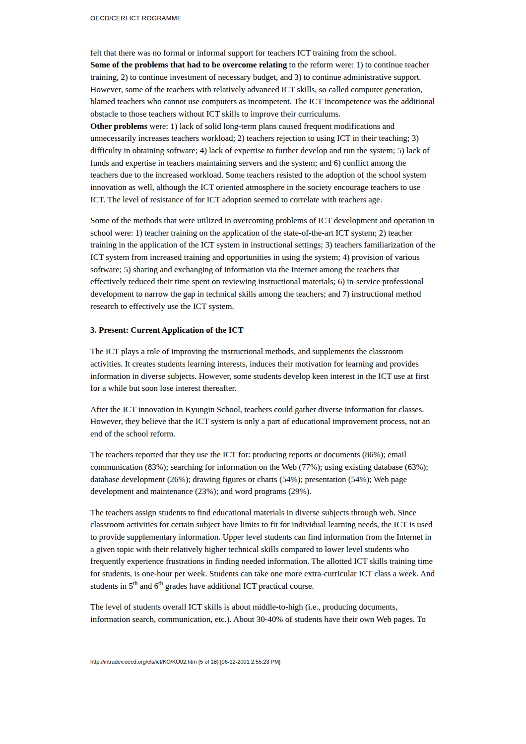OECD/CERI ICT ROGRAMME
felt that there was no formal or informal support for teachers ICT training from the school.
Some of the problems that had to be overcome relating to the reform were: 1) to continue teacher training, 2) to continue investment of necessary budget, and 3) to continue administrative support. However, some of the teachers with relatively advanced ICT skills, so called computer generation, blamed teachers who cannot use computers as incompetent. The ICT incompetence was the additional obstacle to those teachers without ICT skills to improve their curriculums.
Other problems were: 1) lack of solid long-term plans caused frequent modifications and unnecessarily increases teachers workload; 2) teachers rejection to using ICT in their teaching; 3) difficulty in obtaining software; 4) lack of expertise to further develop and run the system; 5) lack of funds and expertise in teachers maintaining servers and the system; and 6) conflict among the teachers due to the increased workload. Some teachers resisted to the adoption of the school system innovation as well, although the ICT oriented atmosphere in the society encourage teachers to use ICT. The level of resistance of for ICT adoption seemed to correlate with teachers age.
Some of the methods that were utilized in overcoming problems of ICT development and operation in school were: 1) teacher training on the application of the state-of-the-art ICT system; 2) teacher training in the application of the ICT system in instructional settings; 3) teachers familiarization of the ICT system from increased training and opportunities in using the system; 4) provision of various software; 5) sharing and exchanging of information via the Internet among the teachers that effectively reduced their time spent on reviewing instructional materials; 6) in-service professional development to narrow the gap in technical skills among the teachers; and 7) instructional method research to effectively use the ICT system.
3. Present: Current Application of the ICT
The ICT plays a role of improving the instructional methods, and supplements the classroom activities. It creates students learning interests, induces their motivation for learning and provides information in diverse subjects. However, some students develop keen interest in the ICT use at first for a while but soon lose interest thereafter.
After the ICT innovation in Kyungin School, teachers could gather diverse information for classes. However, they believe that the ICT system is only a part of educational improvement process, not an end of the school reform.
The teachers reported that they use the ICT for: producing reports or documents (86%); email communication (83%); searching for information on the Web (77%); using existing database (63%); database development (26%); drawing figures or charts (54%); presentation (54%); Web page development and maintenance (23%); and word programs (29%).
The teachers assign students to find educational materials in diverse subjects through web. Since classroom activities for certain subject have limits to fit for individual learning needs, the ICT is used to provide supplementary information. Upper level students can find information from the Internet in a given topic with their relatively higher technical skills compared to lower level students who frequently experience frustrations in finding needed information. The allotted ICT skills training time for students, is one-hour per week. Students can take one more extra-curricular ICT class a week. And students in 5th and 6th grades have additional ICT practical course.
The level of students overall ICT skills is about middle-to-high (i.e., producing documents, information search, communication, etc.). About 30-40% of students have their own Web pages. To
http://intradev.oecd.org/els/ict/KO/KO02.htm (5 of 18) [06-12-2001 2:55:23 PM]